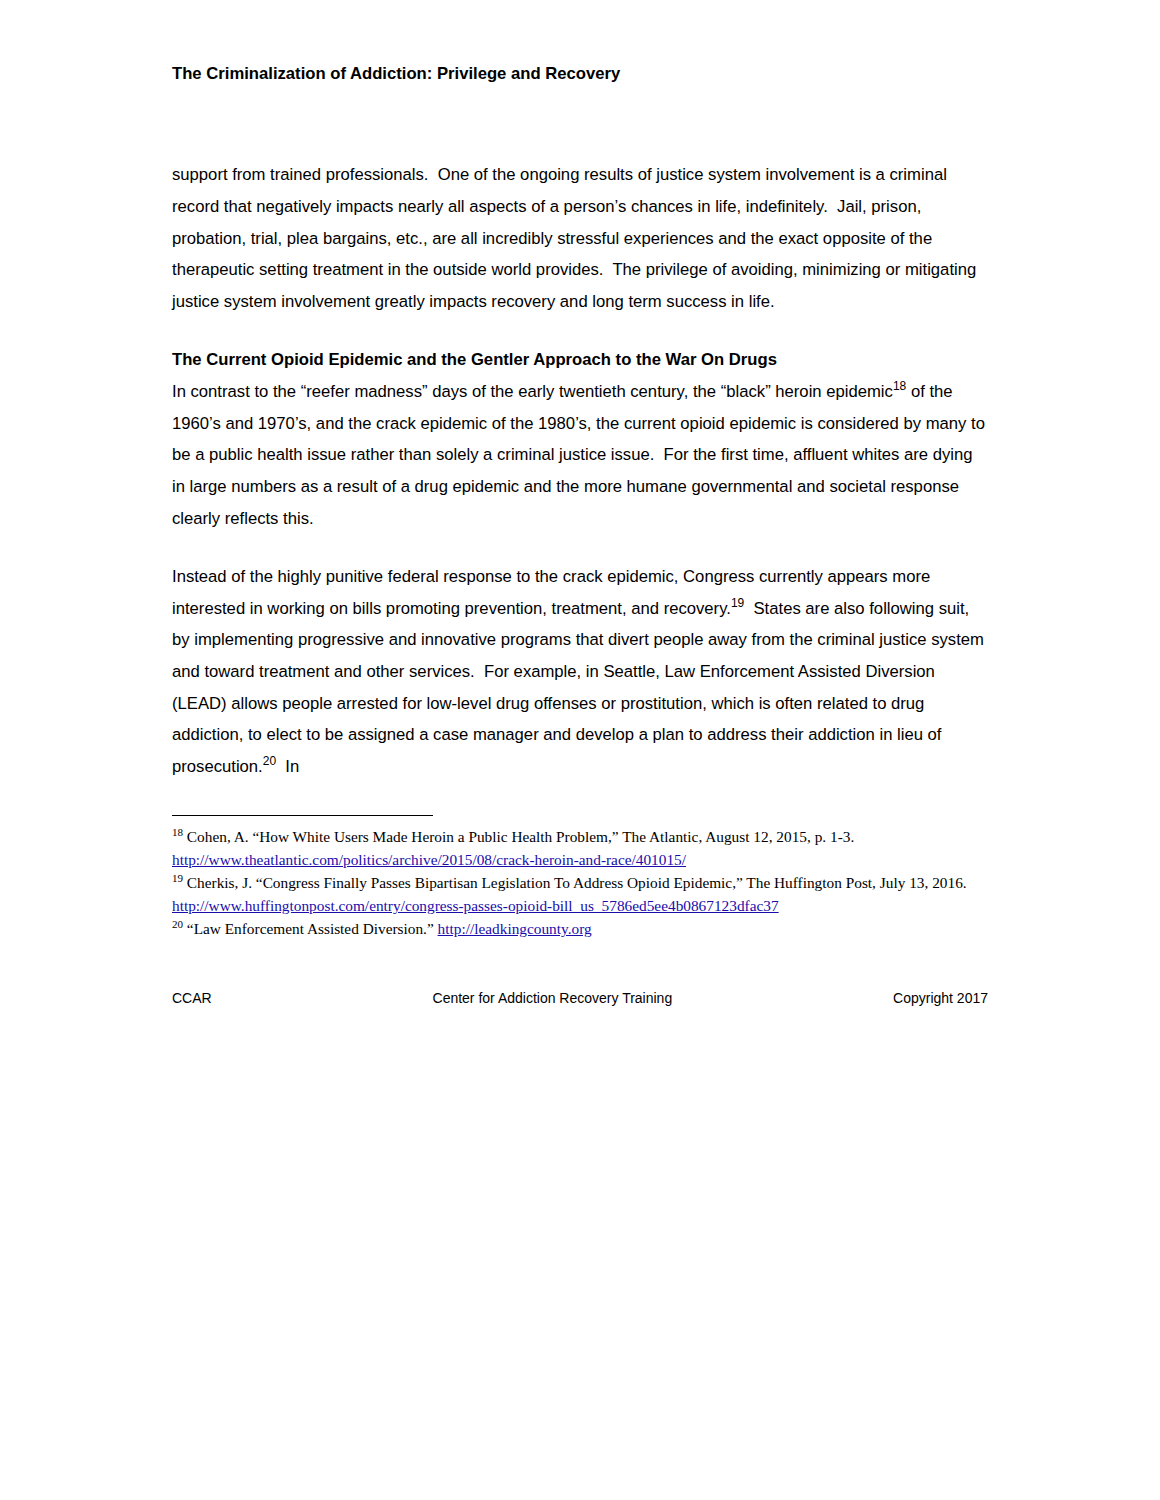The Criminalization of Addiction: Privilege and Recovery
support from trained professionals. One of the ongoing results of justice system involvement is a criminal record that negatively impacts nearly all aspects of a person’s chances in life, indefinitely. Jail, prison, probation, trial, plea bargains, etc., are all incredibly stressful experiences and the exact opposite of the therapeutic setting treatment in the outside world provides. The privilege of avoiding, minimizing or mitigating justice system involvement greatly impacts recovery and long term success in life.
The Current Opioid Epidemic and the Gentler Approach to the War On Drugs
In contrast to the “reefer madness” days of the early twentieth century, the “black” heroin epidemic18 of the 1960’s and 1970’s, and the crack epidemic of the 1980’s, the current opioid epidemic is considered by many to be a public health issue rather than solely a criminal justice issue. For the first time, affluent whites are dying in large numbers as a result of a drug epidemic and the more humane governmental and societal response clearly reflects this.
Instead of the highly punitive federal response to the crack epidemic, Congress currently appears more interested in working on bills promoting prevention, treatment, and recovery.19 States are also following suit, by implementing progressive and innovative programs that divert people away from the criminal justice system and toward treatment and other services. For example, in Seattle, Law Enforcement Assisted Diversion (LEAD) allows people arrested for low-level drug offenses or prostitution, which is often related to drug addiction, to elect to be assigned a case manager and develop a plan to address their addiction in lieu of prosecution.20 In
18 Cohen, A. “How White Users Made Heroin a Public Health Problem,” The Atlantic, August 12, 2015, p. 1-3.
http://www.theatlantic.com/politics/archive/2015/08/crack-heroin-and-race/401015/
19 Cherkis, J. “Congress Finally Passes Bipartisan Legislation To Address Opioid Epidemic,” The Huffington Post, July 13, 2016.
http://www.huffingtonpost.com/entry/congress-passes-opioid-bill_us_5786ed5ee4b0867123dfac37
20 “Law Enforcement Assisted Diversion.” http://leadkingcounty.org
CCAR Center for Addiction Recovery Training Copyright 2017